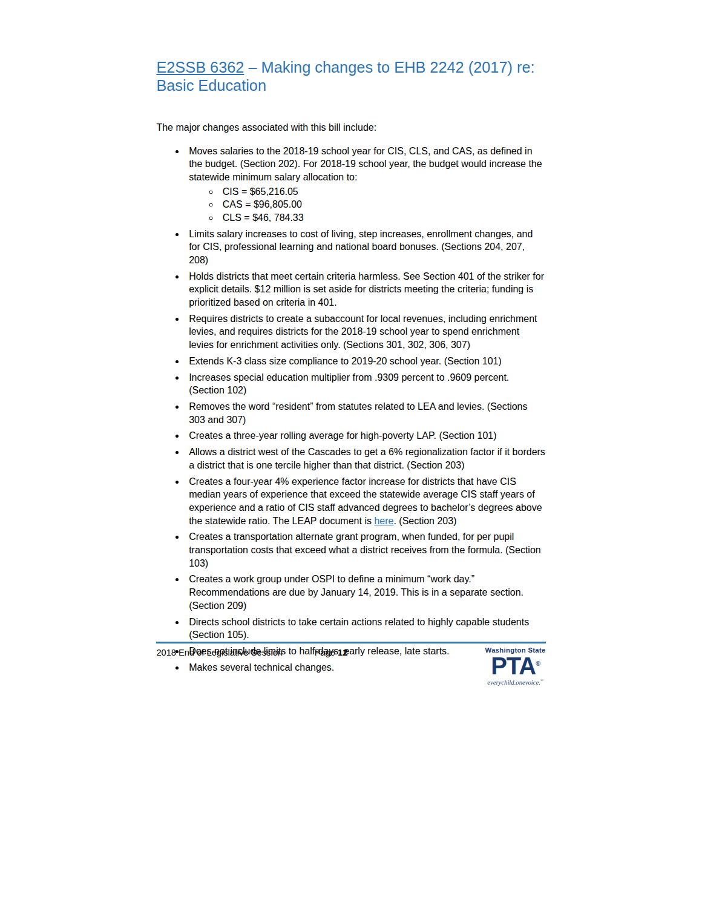E2SSB 6362 – Making changes to EHB 2242 (2017) re: Basic Education
The major changes associated with this bill include:
Moves salaries to the 2018-19 school year for CIS, CLS, and CAS, as defined in the budget. (Section 202). For 2018-19 school year, the budget would increase the statewide minimum salary allocation to:
CIS = $65,216.05
CAS = $96,805.00
CLS = $46, 784.33
Limits salary increases to cost of living, step increases, enrollment changes, and for CIS, professional learning and national board bonuses. (Sections 204, 207, 208)
Holds districts that meet certain criteria harmless. See Section 401 of the striker for explicit details. $12 million is set aside for districts meeting the criteria; funding is prioritized based on criteria in 401.
Requires districts to create a subaccount for local revenues, including enrichment levies, and requires districts for the 2018-19 school year to spend enrichment levies for enrichment activities only. (Sections 301, 302, 306, 307)
Extends K-3 class size compliance to 2019-20 school year. (Section 101)
Increases special education multiplier from .9309 percent to .9609 percent. (Section 102)
Removes the word “resident” from statutes related to LEA and levies. (Sections 303 and 307)
Creates a three-year rolling average for high-poverty LAP. (Section 101)
Allows a district west of the Cascades to get a 6% regionalization factor if it borders a district that is one tercile higher than that district. (Section 203)
Creates a four-year 4% experience factor increase for districts that have CIS median years of experience that exceed the statewide average CIS staff years of experience and a ratio of CIS staff advanced degrees to bachelor’s degrees above the statewide ratio. The LEAP document is here. (Section 203)
Creates a transportation alternate grant program, when funded, for per pupil transportation costs that exceed what a district receives from the formula. (Section 103)
Creates a work group under OSPI to define a minimum “work day.” Recommendations are due by January 14, 2019. This is in a separate section. (Section 209)
Directs school districts to take certain actions related to highly capable students (Section 105).
Does not include limits to half-days, early release, late starts.
Makes several technical changes.
2018 End of Legislative Session
Page 12
Washington State
PTA®
everychild.onevoice.®